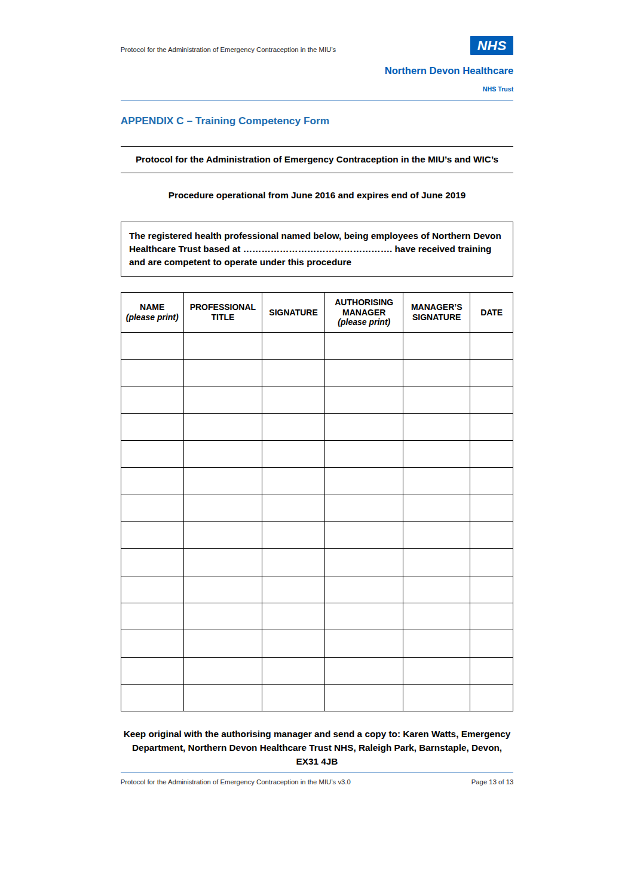Protocol for the Administration of Emergency Contraception in the MIU’s
NHS
Northern Devon Healthcare
NHS Trust
APPENDIX C – Training Competency Form
Protocol for the Administration of Emergency Contraception in the MIU’s and WIC’s
Procedure operational from June 2016 and expires end of June 2019
The registered health professional named below, being employees of Northern Devon Healthcare Trust based at …………………………………………. have received training and are competent to operate under this procedure
| NAME (please print) | PROFESSIONAL TITLE | SIGNATURE | AUTHORISING MANAGER (please print) | MANAGER’S SIGNATURE | DATE |
| --- | --- | --- | --- | --- | --- |
Keep original with the authorising manager and send a copy to: Karen Watts, Emergency Department, Northern Devon Healthcare Trust NHS, Raleigh Park, Barnstaple, Devon, EX31 4JB
Protocol for the Administration of Emergency Contraception in the MIU’s v3.0 Page 13 of 13